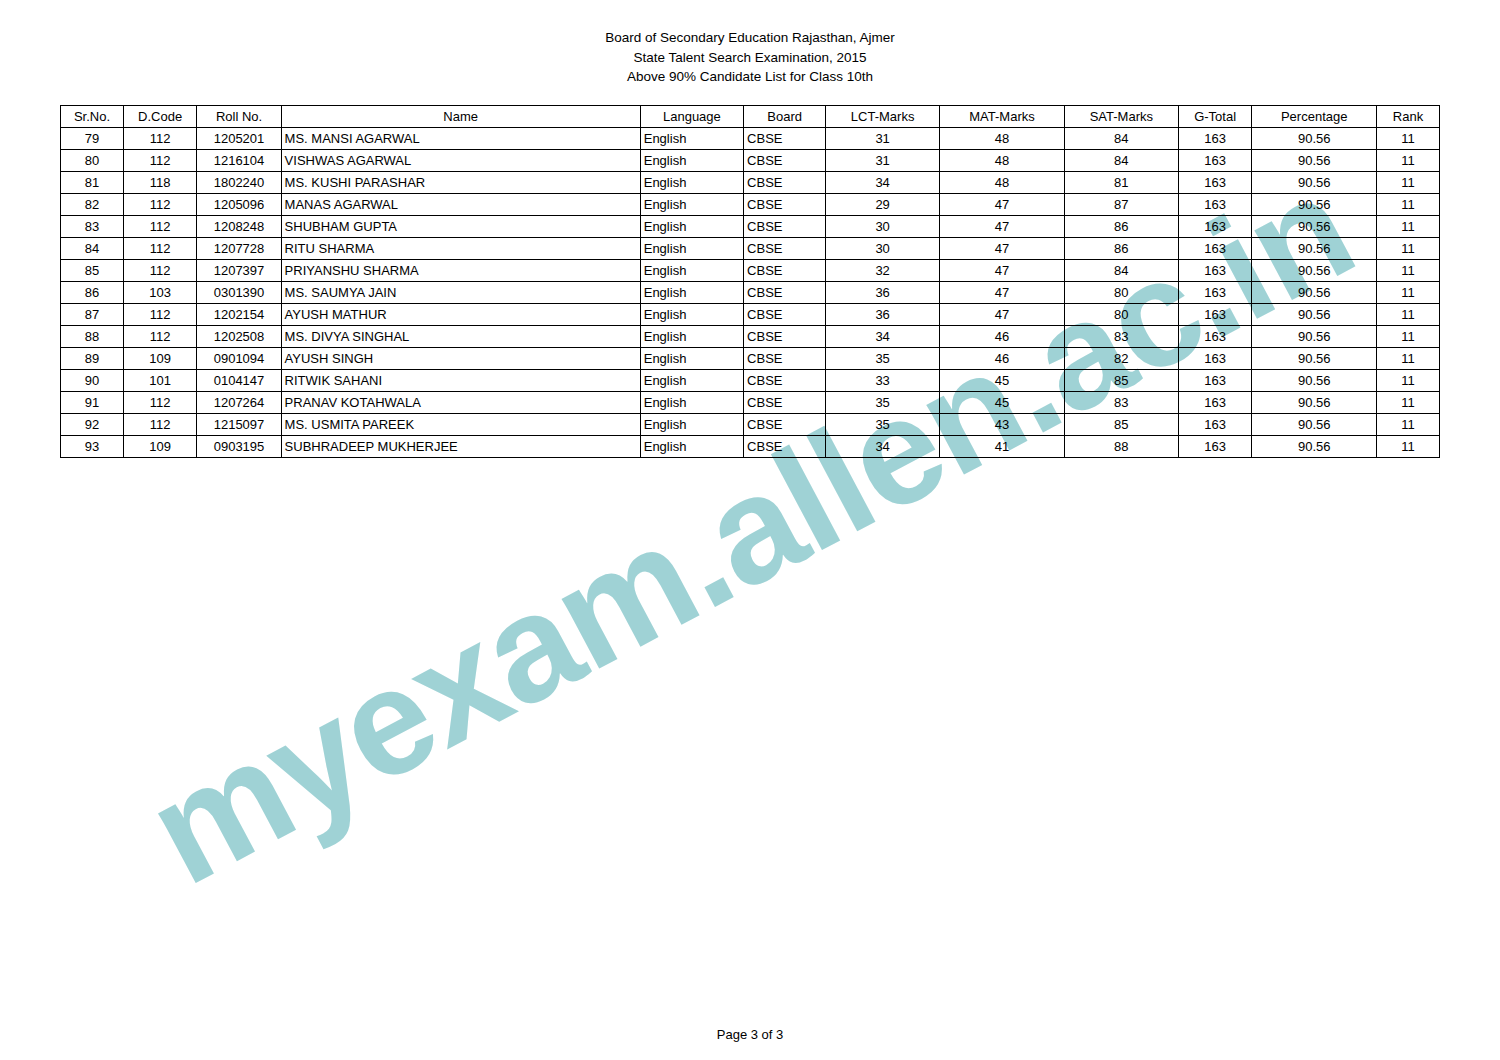Board of Secondary Education Rajasthan, Ajmer
State Talent Search Examination, 2015
Above 90% Candidate List for Class 10th
myexam.allen.ac.in
| Sr.No. | D.Code | Roll No. | Name | Language | Board | LCT-Marks | MAT-Marks | SAT-Marks | G-Total | Percentage | Rank |
| --- | --- | --- | --- | --- | --- | --- | --- | --- | --- | --- | --- |
| 79 | 112 | 1205201 | MS. MANSI AGARWAL | English | CBSE | 31 | 48 | 84 | 163 | 90.56 | 11 |
| 80 | 112 | 1216104 | VISHWAS AGARWAL | English | CBSE | 31 | 48 | 84 | 163 | 90.56 | 11 |
| 81 | 118 | 1802240 | MS. KUSHI PARASHAR | English | CBSE | 34 | 48 | 81 | 163 | 90.56 | 11 |
| 82 | 112 | 1205096 | MANAS AGARWAL | English | CBSE | 29 | 47 | 87 | 163 | 90.56 | 11 |
| 83 | 112 | 1208248 | SHUBHAM GUPTA | English | CBSE | 30 | 47 | 86 | 163 | 90.56 | 11 |
| 84 | 112 | 1207728 | RITU SHARMA | English | CBSE | 30 | 47 | 86 | 163 | 90.56 | 11 |
| 85 | 112 | 1207397 | PRIYANSHU SHARMA | English | CBSE | 32 | 47 | 84 | 163 | 90.56 | 11 |
| 86 | 103 | 0301390 | MS. SAUMYA JAIN | English | CBSE | 36 | 47 | 80 | 163 | 90.56 | 11 |
| 87 | 112 | 1202154 | AYUSH MATHUR | English | CBSE | 36 | 47 | 80 | 163 | 90.56 | 11 |
| 88 | 112 | 1202508 | MS. DIVYA SINGHAL | English | CBSE | 34 | 46 | 83 | 163 | 90.56 | 11 |
| 89 | 109 | 0901094 | AYUSH SINGH | English | CBSE | 35 | 46 | 82 | 163 | 90.56 | 11 |
| 90 | 101 | 0104147 | RITWIK SAHANI | English | CBSE | 33 | 45 | 85 | 163 | 90.56 | 11 |
| 91 | 112 | 1207264 | PRANAV KOTAHWALA | English | CBSE | 35 | 45 | 83 | 163 | 90.56 | 11 |
| 92 | 112 | 1215097 | MS. USMITA PAREEK | English | CBSE | 35 | 43 | 85 | 163 | 90.56 | 11 |
| 93 | 109 | 0903195 | SUBHRADEEP MUKHERJEE | English | CBSE | 34 | 41 | 88 | 163 | 90.56 | 11 |
Page 3 of 3